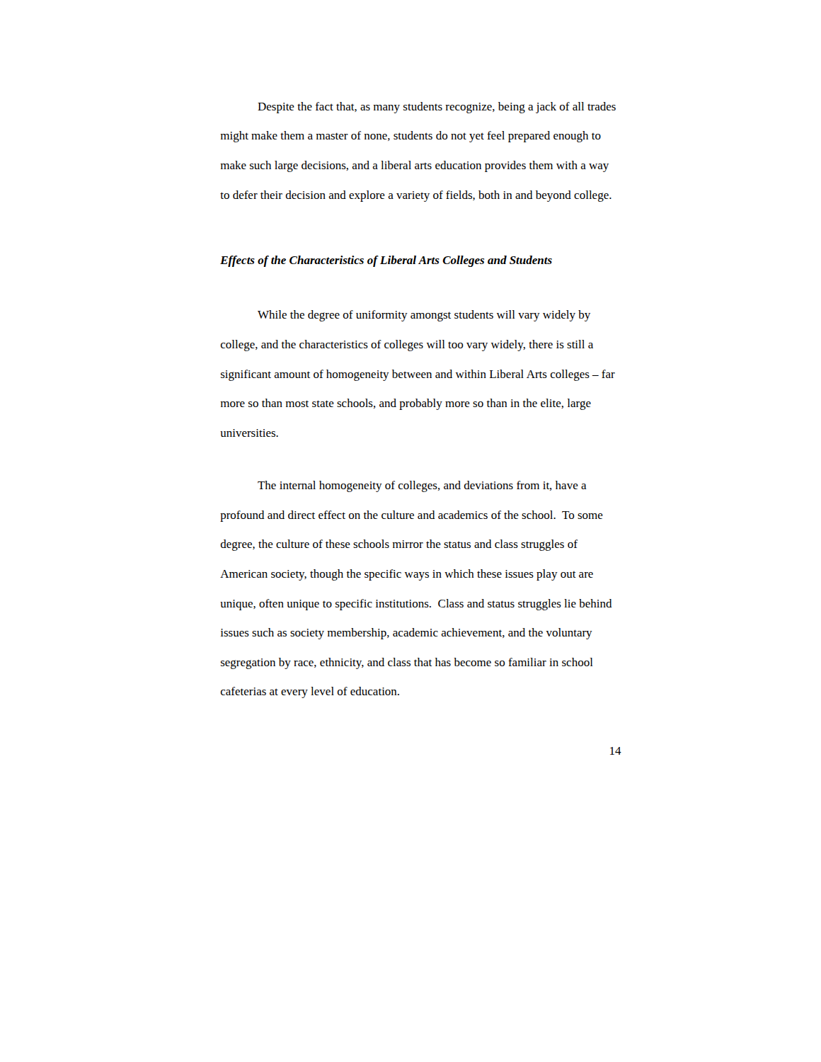Despite the fact that, as many students recognize, being a jack of all trades might make them a master of none, students do not yet feel prepared enough to make such large decisions, and a liberal arts education provides them with a way to defer their decision and explore a variety of fields, both in and beyond college.
Effects of the Characteristics of Liberal Arts Colleges and Students
While the degree of uniformity amongst students will vary widely by college, and the characteristics of colleges will too vary widely, there is still a significant amount of homogeneity between and within Liberal Arts colleges – far more so than most state schools, and probably more so than in the elite, large universities.
The internal homogeneity of colleges, and deviations from it, have a profound and direct effect on the culture and academics of the school. To some degree, the culture of these schools mirror the status and class struggles of American society, though the specific ways in which these issues play out are unique, often unique to specific institutions. Class and status struggles lie behind issues such as society membership, academic achievement, and the voluntary segregation by race, ethnicity, and class that has become so familiar in school cafeterias at every level of education.
14